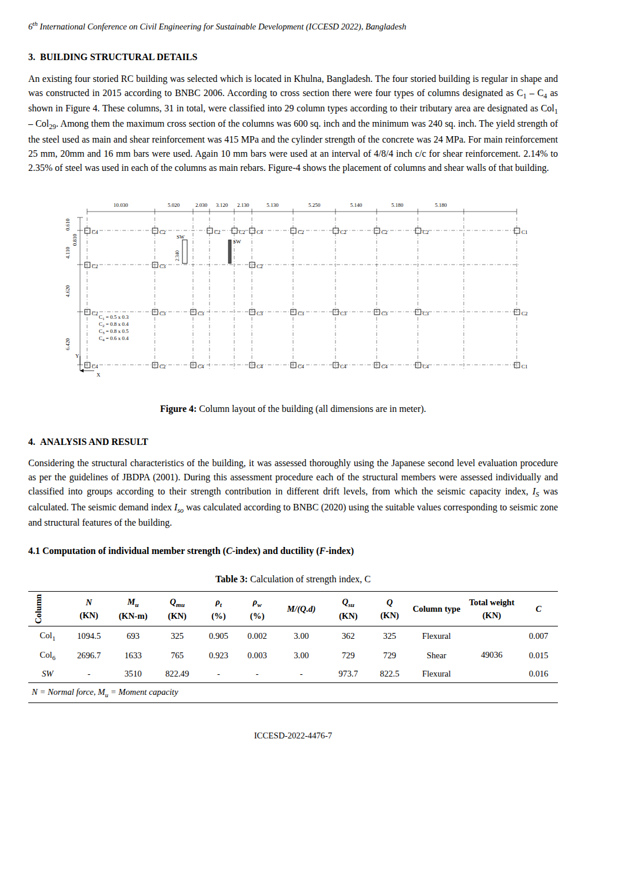6th International Conference on Civil Engineering for Sustainable Development (ICCESD 2022), Bangladesh
3. BUILDING STRUCTURAL DETAILS
An existing four storied RC building was selected which is located in Khulna, Bangladesh. The four storied building is regular in shape and was constructed in 2015 according to BNBC 2006. According to cross section there were four types of columns designated as C1 – C4 as shown in Figure 4. These columns, 31 in total, were classified into 29 column types according to their tributary area are designated as Col1 – Col29. Among them the maximum cross section of the columns was 600 sq. inch and the minimum was 240 sq. inch. The yield strength of the steel used as main and shear reinforcement was 415 MPa and the cylinder strength of the concrete was 24 MPa. For main reinforcement 25 mm, 20mm and 16 mm bars were used. Again 10 mm bars were used at an interval of 4/8/4 inch c/c for shear reinforcement. 2.14% to 2.35% of steel was used in each of the columns as main rebars. Figure-4 shows the placement of columns and shear walls of that building.
10.030 5.020 2.030 3.120 2.130 5.130 5.250 5.140 5.180 5.180 0.610 4.110 0.810 4.620 6.420 C4 C2 C2 C2 C4 C2 C2 C2 C2 C1 C2 C3 C2 C2 C3 C3 C3 C3 C3 C3 C3 C2 C4 C2 C4 C4 C4 C4 C4 C4 C1 SW SW 2.340 C1 = 0.5 x 0.3 C2 = 0.8 x 0.4 C3 = 0.8 x 0.5 C4 = 0.6 x 0.4 Y X
Figure 4: Column layout of the building (all dimensions are in meter).
4. ANALYSIS AND RESULT
Considering the structural characteristics of the building, it was assessed thoroughly using the Japanese second level evaluation procedure as per the guidelines of JBDPA (2001). During this assessment procedure each of the structural members were assessed individually and classified into groups according to their strength contribution in different drift levels, from which the seismic capacity index, IS was calculated. The seismic demand index Iso was calculated according to BNBC (2020) using the suitable values corresponding to seismic zone and structural features of the building.
4.1 Computation of individual member strength (C-index) and ductility (F-index)
Table 3: Calculation of strength index, C
| Column | N (KN) | M u (KN-m) | Q mu (KN) | ρ t (%) | ρ w (%) | M/(Q.d) | Q su (KN) | Q (KN) | Column type | Total weight (KN) | C |
| --- | --- | --- | --- | --- | --- | --- | --- | --- | --- | --- | --- |
| Col 1 | 1094.5 | 693 | 325 | 0.905 | 0.002 | 3.00 | 362 | 325 | Flexural | 49036 | 0.007 |
| Col 6 | 2696.7 | 1633 | 765 | 0.923 | 0.003 | 3.00 | 729 | 729 | Shear | 0.015 |
| SW | - | 3510 | 822.49 | - | - | - | 973.7 | 822.5 | Flexural | 0.016 |
| N = Normal force, M u = Moment capacity |
ICCESD-2022-4476-7